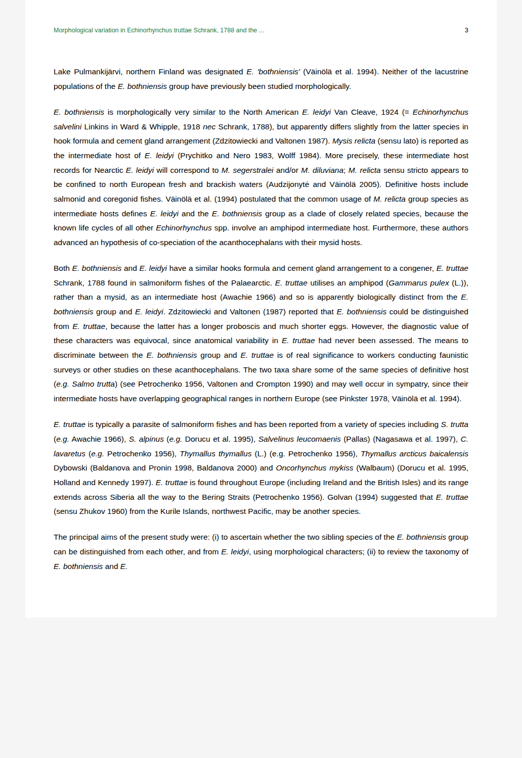Morphological variation in Echinorhynchus truttae Schrank, 1788 and the ...
3
Lake Pulmankijärvi, northern Finland was designated E. 'bothniensis' (Väinölä et al. 1994). Neither of the lacustrine populations of the E. bothniensis group have previously been studied morphologically.
E. bothniensis is morphologically very similar to the North American E. leidyi Van Cleave, 1924 (= Echinorhynchus salvelini Linkins in Ward & Whipple, 1918 nec Schrank, 1788), but apparently differs slightly from the latter species in hook formula and cement gland arrangement (Zdzitowiecki and Valtonen 1987). Mysis relicta (sensu lato) is reported as the intermediate host of E. leidyi (Prychitko and Nero 1983, Wolff 1984). More precisely, these intermediate host records for Nearctic E. leidyi will correspond to M. segerstralei and/or M. diluviana; M. relicta sensu stricto appears to be confined to north European fresh and brackish waters (Audzijonytė and Väinölä 2005). Definitive hosts include salmonid and coregonid fishes. Väinölä et al. (1994) postulated that the common usage of M. relicta group species as intermediate hosts defines E. leidyi and the E. bothniensis group as a clade of closely related species, because the known life cycles of all other Echinorhynchus spp. involve an amphipod intermediate host. Furthermore, these authors advanced an hypothesis of co-speciation of the acanthocephalans with their mysid hosts.
Both E. bothniensis and E. leidyi have a similar hooks formula and cement gland arrangement to a congener, E. truttae Schrank, 1788 found in salmoniform fishes of the Palaearctic. E. truttae utilises an amphipod (Gammarus pulex (L.)), rather than a mysid, as an intermediate host (Awachie 1966) and so is apparently biologically distinct from the E. bothniensis group and E. leidyi. Zdzitowiecki and Valtonen (1987) reported that E. bothniensis could be distinguished from E. truttae, because the latter has a longer proboscis and much shorter eggs. However, the diagnostic value of these characters was equivocal, since anatomical variability in E. truttae had never been assessed. The means to discriminate between the E. bothniensis group and E. truttae is of real significance to workers conducting faunistic surveys or other studies on these acanthocephalans. The two taxa share some of the same species of definitive host (e.g. Salmo trutta) (see Petrochenko 1956, Valtonen and Crompton 1990) and may well occur in sympatry, since their intermediate hosts have overlapping geographical ranges in northern Europe (see Pinkster 1978, Väinölä et al. 1994).
E. truttae is typically a parasite of salmoniform fishes and has been reported from a variety of species including S. trutta (e.g. Awachie 1966), S. alpinus (e.g. Dorucu et al. 1995), Salvelinus leucomaenis (Pallas) (Nagasawa et al. 1997), C. lavaretus (e.g. Petrochenko 1956), Thymallus thymallus (L.) (e.g. Petrochenko 1956), Thymallus arcticus baicalensis Dybowski (Baldanova and Pronin 1998, Baldanova 2000) and Oncorhynchus mykiss (Walbaum) (Dorucu et al. 1995, Holland and Kennedy 1997). E. truttae is found throughout Europe (including Ireland and the British Isles) and its range extends across Siberia all the way to the Bering Straits (Petrochenko 1956). Golvan (1994) suggested that E. truttae (sensu Zhukov 1960) from the Kurile Islands, northwest Pacific, may be another species.
The principal aims of the present study were: (i) to ascertain whether the two sibling species of the E. bothniensis group can be distinguished from each other, and from E. leidyi, using morphological characters; (ii) to review the taxonomy of E. bothniensis and E.